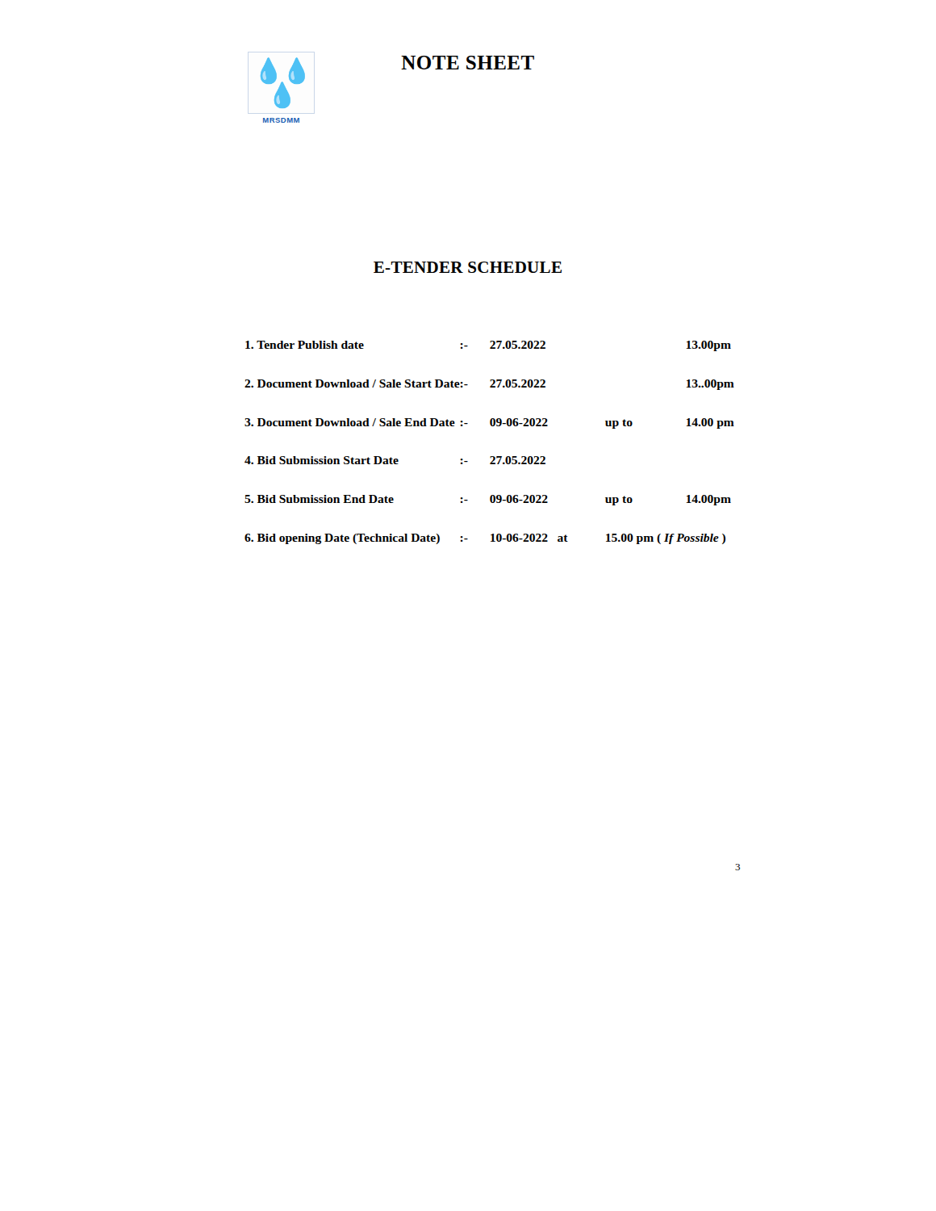💧💧💧
MRSDMM
NOTE SHEET
E-TENDER SCHEDULE
| 1. Tender Publish date | :- | 27.05.2022 | | 13.00pm |
| 2. Document Download / Sale Start Date | :- | 27.05.2022 | | 13..00pm |
| 3. Document Download / Sale End Date | :- | 09-06-2022 | up to | 14.00 pm |
| 4. Bid Submission Start Date | :- | 27.05.2022 | | |
| 5. Bid Submission End Date | :- | 09-06-2022 | up to | 14.00pm |
| 6. Bid opening Date (Technical Date) | :- | 10-06-2022 at | 15.00 pm ( If Possible ) |
3